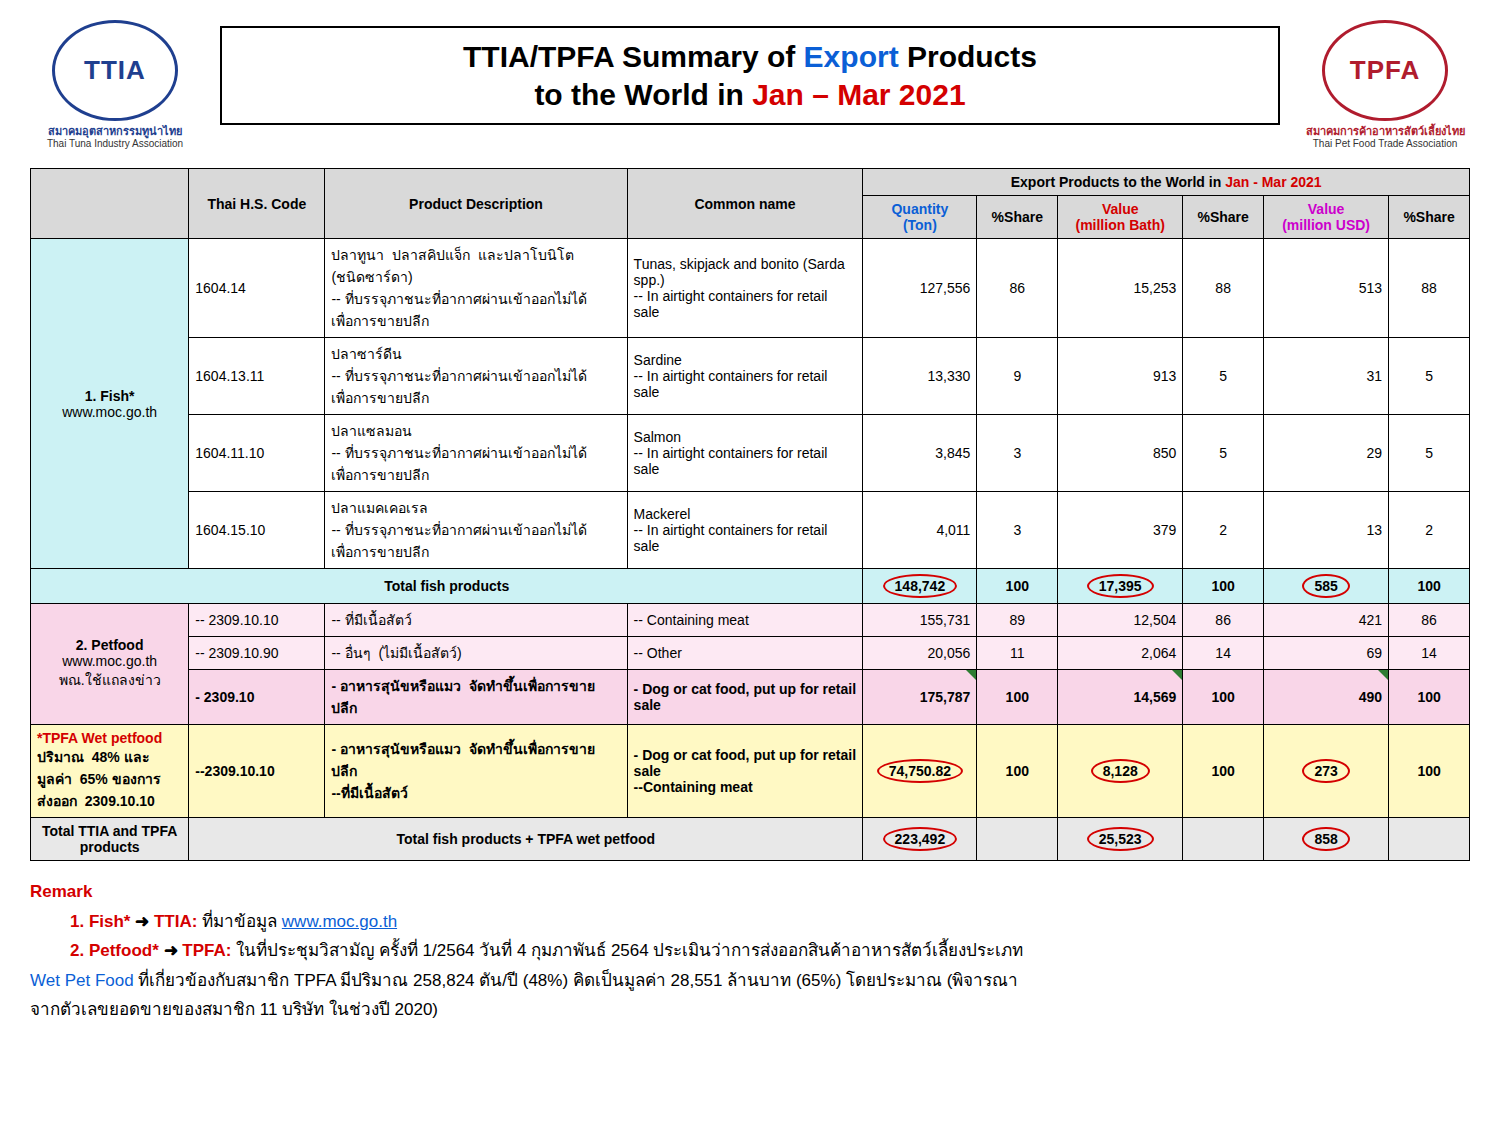TTIA
สมาคมอุตสาหกรรมทูน่าไทย
Thai Tuna Industry Association
TTIA/TPFA Summary of Export Products
to the World in Jan – Mar 2021
TPFA
สมาคมการค้าอาหารสัตว์เลี้ยงไทย
Thai Pet Food Trade Association
| | Thai H.S. Code | Product Description | Common name | Export Products to the World in Jan - Mar 2021 |
| --- | --- | --- | --- | --- |
| Quantity (Ton) | %Share | Value (million Bath) | %Share | Value (million USD) | %Share |
| 1. Fish* www.moc.go.th | 1604.14 | ปลาทูนา ปลาสคิปแจ็ก และปลาโบนิโต (ชนิดซาร์ดา) -- ที่บรรจุภาชนะที่อากาศผ่านเข้าออกไม่ได้ เพื่อการขายปลีก | Tunas, skipjack and bonito (Sarda spp.) -- In airtight containers for retail sale | 127,556 | 86 | 15,253 | 88 | 513 | 88 |
| 1604.13.11 | ปลาซาร์ดีน -- ที่บรรจุภาชนะที่อากาศผ่านเข้าออกไม่ได้ เพื่อการขายปลีก | Sardine -- In airtight containers for retail sale | 13,330 | 9 | 913 | 5 | 31 | 5 |
| 1604.11.10 | ปลาแซลมอน -- ที่บรรจุภาชนะที่อากาศผ่านเข้าออกไม่ได้ เพื่อการขายปลีก | Salmon -- In airtight containers for retail sale | 3,845 | 3 | 850 | 5 | 29 | 5 |
| 1604.15.10 | ปลาแมคเคอเรล -- ที่บรรจุภาชนะที่อากาศผ่านเข้าออกไม่ได้ เพื่อการขายปลีก | Mackerel -- In airtight containers for retail sale | 4,011 | 3 | 379 | 2 | 13 | 2 |
| Total fish products | 148,742 | 100 | 17,395 | 100 | 585 | 100 |
| 2. Petfood www.moc.go.th พณ.ใช้แถลงข่าว | -- 2309.10.10 | -- ที่มีเนื้อสัตว์ | -- Containing meat | 155,731 | 89 | 12,504 | 86 | 421 | 86 |
| -- 2309.10.90 | -- อื่นๆ (ไม่มีเนื้อสัตว์) | -- Other | 20,056 | 11 | 2,064 | 14 | 69 | 14 |
| - 2309.10 | - อาหารสุนัขหรือแมว จัดทำขึ้นเพื่อการขายปลีก | - Dog or cat food, put up for retail sale | 175,787 | 100 | 14,569 | 100 | 490 | 100 |
| *TPFA Wet petfood ปริมาณ 48% และ มูลค่า 65% ของการ ส่งออก 2309.10.10 | --2309.10.10 | - อาหารสุนัขหรือแมว จัดทำขึ้นเพื่อการขายปลีก --ที่มีเนื้อสัตว์ | - Dog or cat food, put up for retail sale --Containing meat | 74,750.82 | 100 | 8,128 | 100 | 273 | 100 |
| Total TTIA and TPFA products | Total fish products + TPFA wet petfood | 223,492 | | 25,523 | | 858 | |
Remark
1. Fish* ➜ TTIA: ที่มาข้อมูล www.moc.go.th
2. Petfood* ➜ TPFA: ในที่ประชุมวิสามัญ ครั้งที่ 1/2564 วันที่ 4 กุมภาพันธ์ 2564 ประเมินว่าการส่งออกสินค้าอาหารสัตว์เลี้ยงประเภท
Wet Pet Food ที่เกี่ยวข้องกับสมาชิก TPFA มีปริมาณ 258,824 ตัน/ปี (48%) คิดเป็นมูลค่า 28,551 ล้านบาท (65%) โดยประมาณ (พิจารณา
จากตัวเลขยอดขายของสมาชิก 11 บริษัท ในช่วงปี 2020)